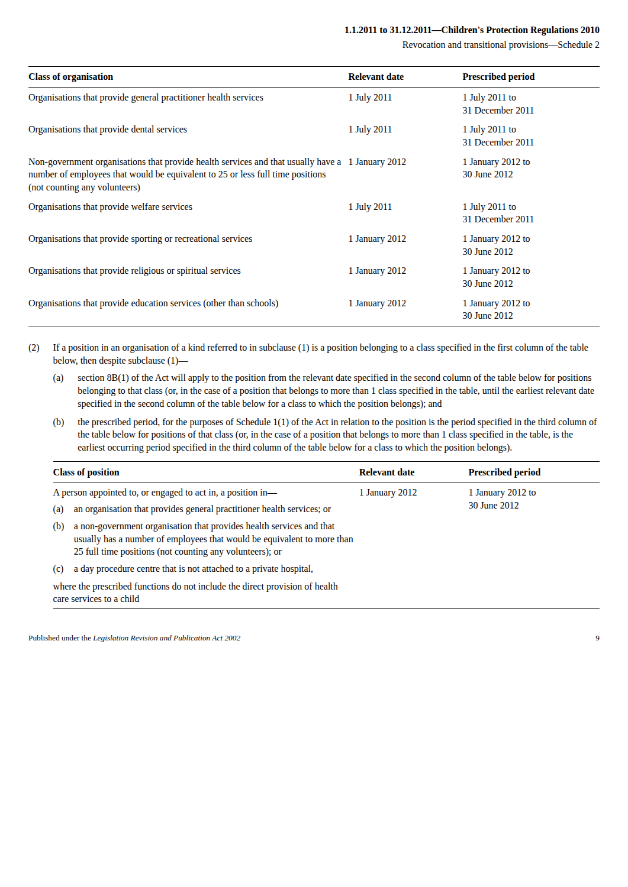1.1.2011 to 31.12.2011—Children's Protection Regulations 2010
Revocation and transitional provisions—Schedule 2
| Class of organisation | Relevant date | Prescribed period |
| --- | --- | --- |
| Organisations that provide general practitioner health services | 1 July 2011 | 1 July 2011 to 31 December 2011 |
| Organisations that provide dental services | 1 July 2011 | 1 July 2011 to 31 December 2011 |
| Non-government organisations that provide health services and that usually have a number of employees that would be equivalent to 25 or less full time positions (not counting any volunteers) | 1 January 2012 | 1 January 2012 to 30 June 2012 |
| Organisations that provide welfare services | 1 July 2011 | 1 July 2011 to 31 December 2011 |
| Organisations that provide sporting or recreational services | 1 January 2012 | 1 January 2012 to 30 June 2012 |
| Organisations that provide religious or spiritual services | 1 January 2012 | 1 January 2012 to 30 June 2012 |
| Organisations that provide education services (other than schools) | 1 January 2012 | 1 January 2012 to 30 June 2012 |
(2) If a position in an organisation of a kind referred to in subclause (1) is a position belonging to a class specified in the first column of the table below, then despite subclause (1)—
(a) section 8B(1) of the Act will apply to the position from the relevant date specified in the second column of the table below for positions belonging to that class (or, in the case of a position that belongs to more than 1 class specified in the table, until the earliest relevant date specified in the second column of the table below for a class to which the position belongs); and
(b) the prescribed period, for the purposes of Schedule 1(1) of the Act in relation to the position is the period specified in the third column of the table below for positions of that class (or, in the case of a position that belongs to more than 1 class specified in the table, is the earliest occurring period specified in the third column of the table below for a class to which the position belongs).
| Class of position | Relevant date | Prescribed period |
| --- | --- | --- |
| A person appointed to, or engaged to act in, a position in— (a) an organisation that provides general practitioner health services; or (b) a non-government organisation that provides health services and that usually has a number of employees that would be equivalent to more than 25 full time positions (not counting any volunteers); or (c) a day procedure centre that is not attached to a private hospital, where the prescribed functions do not include the direct provision of health care services to a child | 1 January 2012 | 1 January 2012 to 30 June 2012 |
Published under the Legislation Revision and Publication Act 2002
9